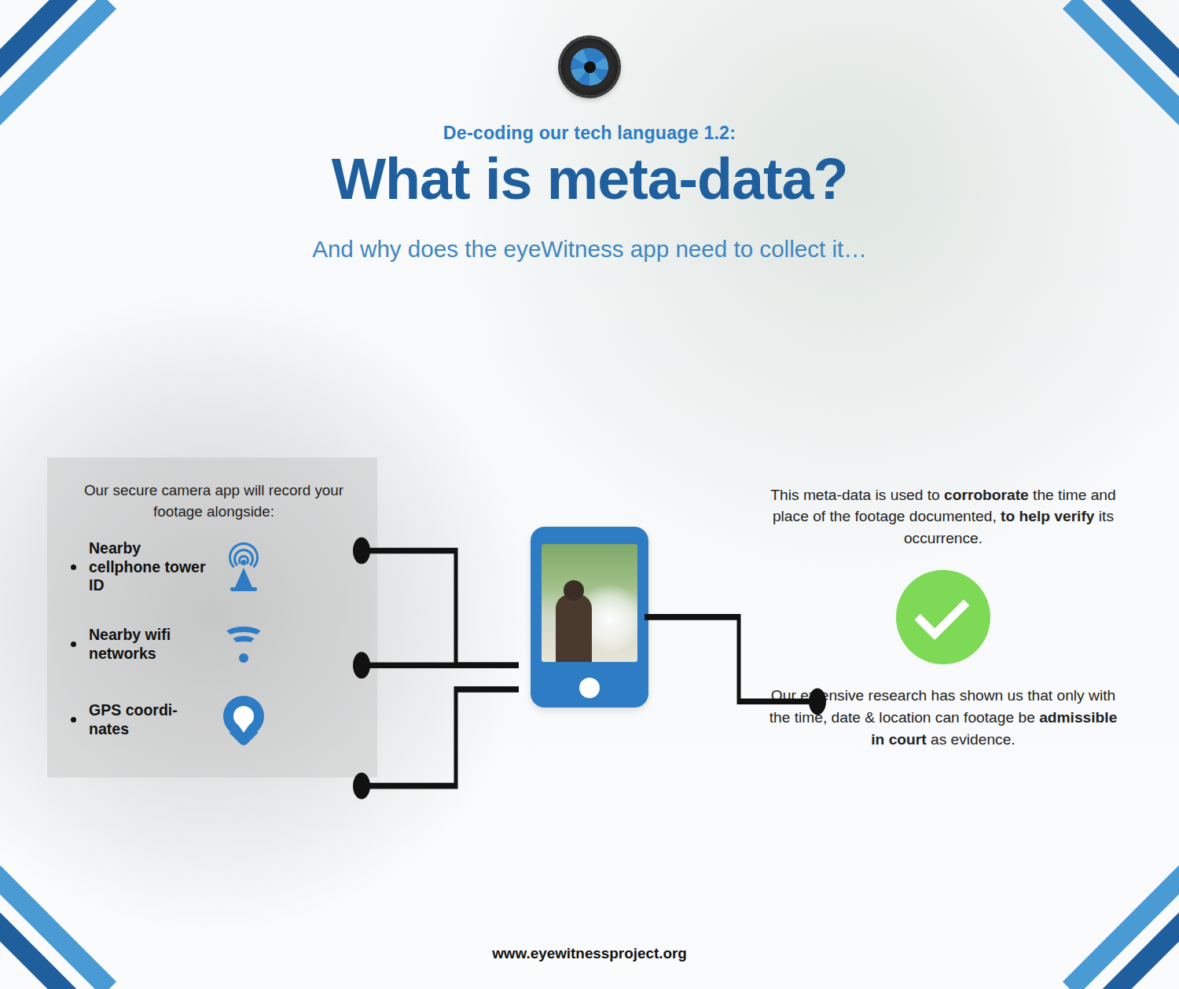De-coding our tech language 1.2:
What is meta-data?
And why does the eyeWitness app need to collect it…
Our secure camera app will record your footage alongside:
Nearby cellphone tower ID
Nearby wifi networks
GPS coordi­nates
This meta-data is used to corroborate the time and place of the footage documented, to help verify its occurrence.
Our extensive research has shown us that only with the time, date & location can footage be admissible in court as evidence.
www.eyewitnessproject.org